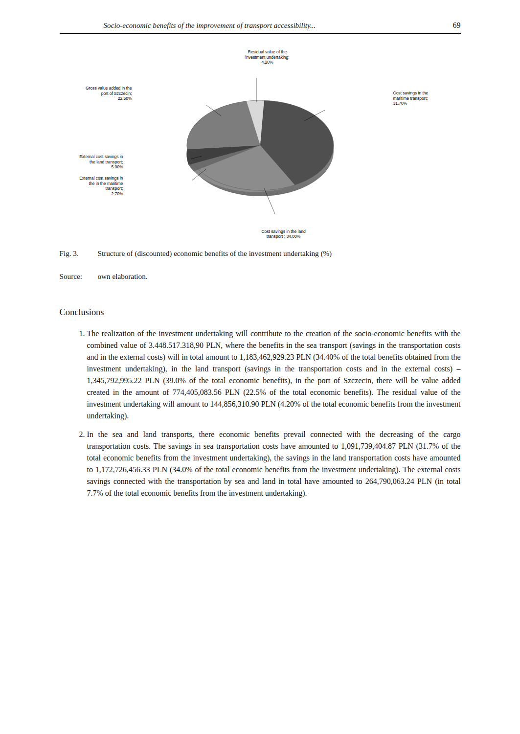Socio-economic benefits of the improvement of transport accessibility...
69
Residual value of the
investment undertaking;
4.20%
Gross value added in the
port of Szczecin;
22.50%
Cost savings in the
maritime transport;
31.70%
External cost savings in
the land transport;
5.00%
External cost savings in
the in the maritime
transport;
2.70%
Cost savings in the land
transport ; 34.00%
Fig. 3. Structure of (discounted) economic benefits of the investment undertaking (%)
Source: own elaboration.
Conclusions
The realization of the investment undertaking will contribute to the creation of the socio-economic benefits with the combined value of 3.448.517.318,90 PLN, where the benefits in the sea transport (savings in the transportation costs and in the external costs) will in total amount to 1,183,462,929.23 PLN (34.40% of the total benefits obtained from the investment undertaking), in the land transport (savings in the transportation costs and in the external costs) – 1,345,792,995.22 PLN (39.0% of the total economic benefits), in the port of Szczecin, there will be value added created in the amount of 774,405,083.56 PLN (22.5% of the total economic benefits). The residual value of the investment undertaking will amount to 144,856,310.90 PLN (4.20% of the total economic benefits from the investment undertaking).
In the sea and land transports, there economic benefits prevail connected with the decreasing of the cargo transportation costs. The savings in sea transportation costs have amounted to 1,091,739,404.87 PLN (31.7% of the total economic benefits from the investment undertaking), the savings in the land transportation costs have amounted to 1,172,726,456.33 PLN (34.0% of the total economic benefits from the investment undertaking). The external costs savings connected with the transportation by sea and land in total have amounted to 264,790,063.24 PLN (in total 7.7% of the total economic benefits from the investment undertaking).